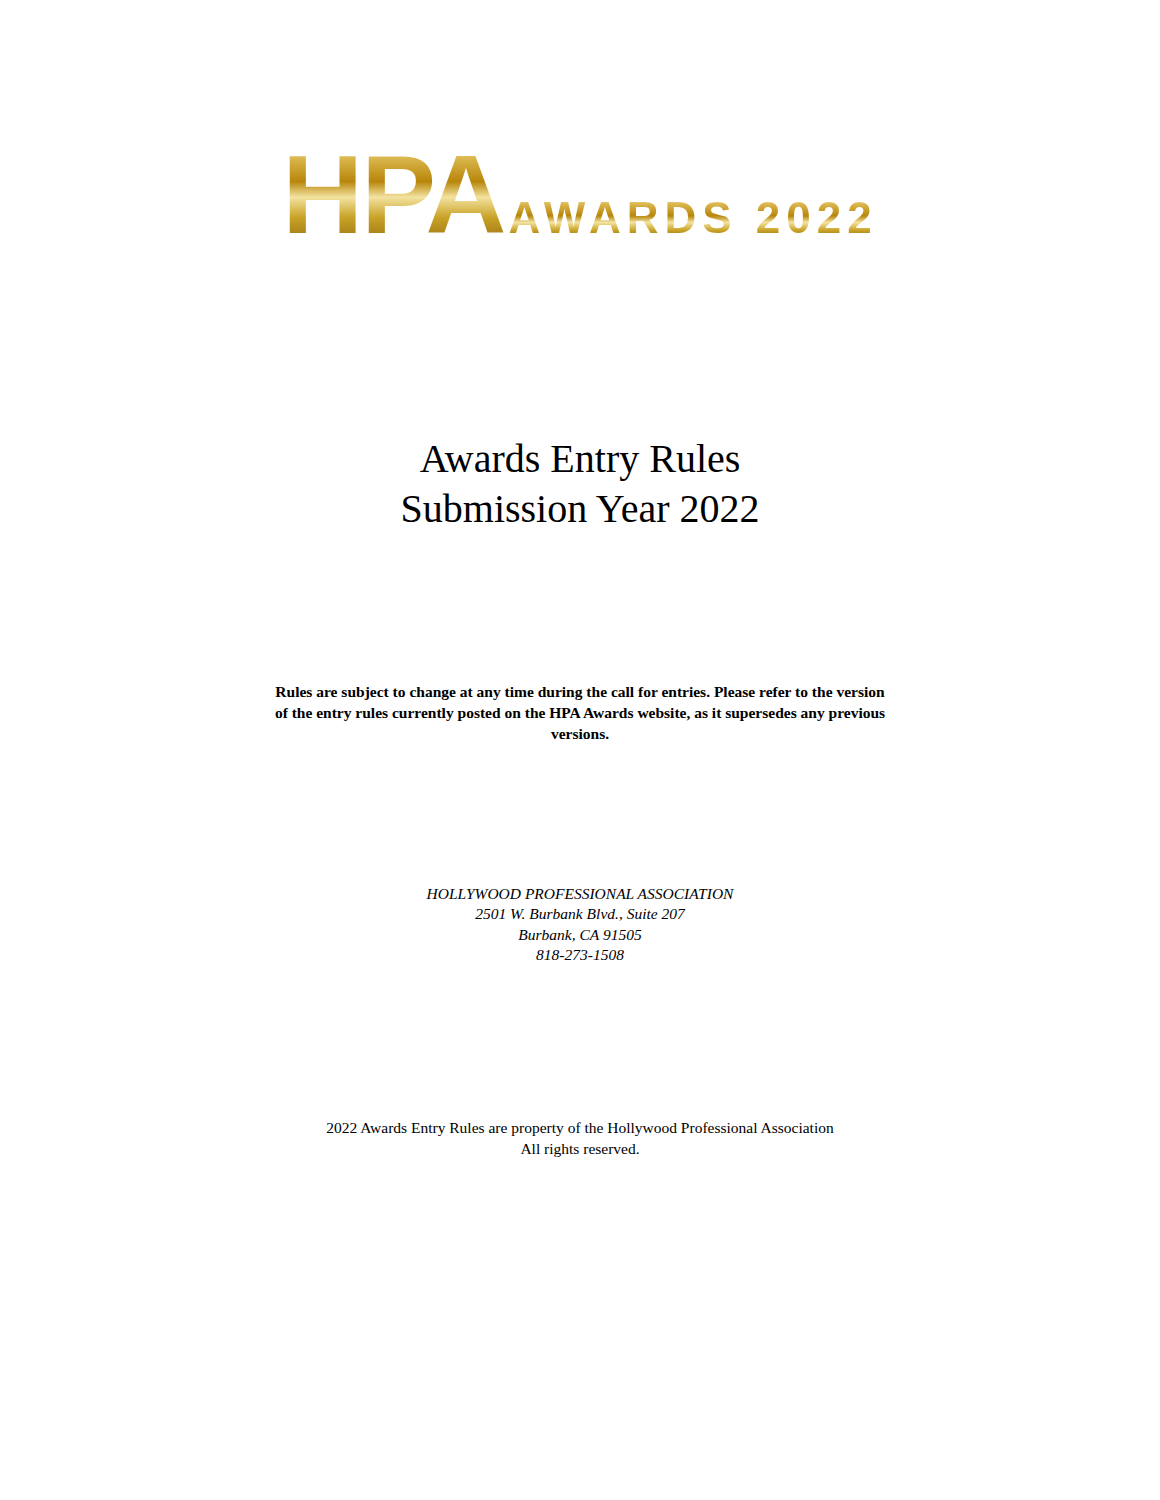HPA
AWARDS 2022
Awards Entry Rules
Submission Year 2022
Rules are subject to change at any time during the call for entries. Please refer to the version of the entry rules currently posted on the HPA Awards website, as it supersedes any previous versions.
HOLLYWOOD PROFESSIONAL ASSOCIATION
2501 W. Burbank Blvd., Suite 207
Burbank, CA 91505
818-273-1508
2022 Awards Entry Rules are property of the Hollywood Professional Association
All rights reserved.